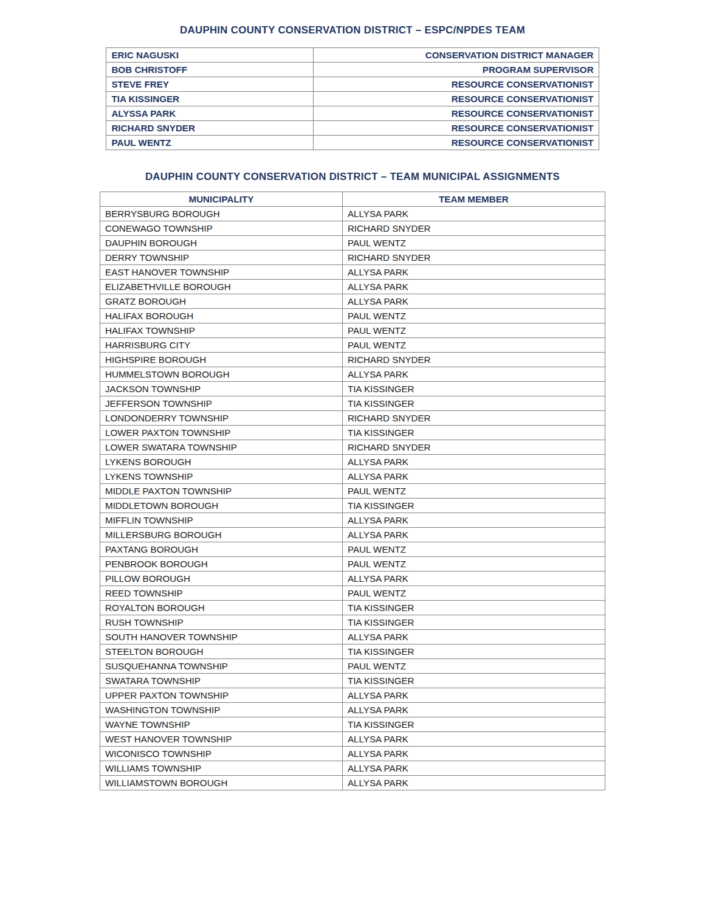DAUPHIN COUNTY CONSERVATION DISTRICT – ESPC/NPDES TEAM
| ERIC NAGUSKI | CONSERVATION DISTRICT MANAGER |
| BOB CHRISTOFF | PROGRAM SUPERVISOR |
| STEVE FREY | RESOURCE CONSERVATIONIST |
| TIA KISSINGER | RESOURCE CONSERVATIONIST |
| ALYSSA PARK | RESOURCE CONSERVATIONIST |
| RICHARD SNYDER | RESOURCE CONSERVATIONIST |
| PAUL WENTZ | RESOURCE CONSERVATIONIST |
DAUPHIN COUNTY CONSERVATION DISTRICT – TEAM MUNICIPAL ASSIGNMENTS
| MUNICIPALITY | TEAM MEMBER |
| --- | --- |
| BERRYSBURG BOROUGH | ALLYSA PARK |
| CONEWAGO TOWNSHIP | RICHARD SNYDER |
| DAUPHIN BOROUGH | PAUL WENTZ |
| DERRY TOWNSHIP | RICHARD SNYDER |
| EAST HANOVER TOWNSHIP | ALLYSA PARK |
| ELIZABETHVILLE BOROUGH | ALLYSA PARK |
| GRATZ BOROUGH | ALLYSA PARK |
| HALIFAX BOROUGH | PAUL WENTZ |
| HALIFAX TOWNSHIP | PAUL WENTZ |
| HARRISBURG CITY | PAUL WENTZ |
| HIGHSPIRE BOROUGH | RICHARD SNYDER |
| HUMMELSTOWN BOROUGH | ALLYSA PARK |
| JACKSON TOWNSHIP | TIA KISSINGER |
| JEFFERSON TOWNSHIP | TIA KISSINGER |
| LONDONDERRY TOWNSHIP | RICHARD SNYDER |
| LOWER PAXTON TOWNSHIP | TIA KISSINGER |
| LOWER SWATARA TOWNSHIP | RICHARD SNYDER |
| LYKENS BOROUGH | ALLYSA PARK |
| LYKENS TOWNSHIP | ALLYSA PARK |
| MIDDLE PAXTON TOWNSHIP | PAUL WENTZ |
| MIDDLETOWN BOROUGH | TIA KISSINGER |
| MIFFLIN TOWNSHIP | ALLYSA PARK |
| MILLERSBURG BOROUGH | ALLYSA PARK |
| PAXTANG BOROUGH | PAUL WENTZ |
| PENBROOK BOROUGH | PAUL WENTZ |
| PILLOW BOROUGH | ALLYSA PARK |
| REED TOWNSHIP | PAUL WENTZ |
| ROYALTON BOROUGH | TIA KISSINGER |
| RUSH TOWNSHIP | TIA KISSINGER |
| SOUTH HANOVER TOWNSHIP | ALLYSA PARK |
| STEELTON BOROUGH | TIA KISSINGER |
| SUSQUEHANNA TOWNSHIP | PAUL WENTZ |
| SWATARA TOWNSHIP | TIA KISSINGER |
| UPPER PAXTON TOWNSHIP | ALLYSA PARK |
| WASHINGTON TOWNSHIP | ALLYSA PARK |
| WAYNE TOWNSHIP | TIA KISSINGER |
| WEST HANOVER TOWNSHIP | ALLYSA PARK |
| WICONISCO TOWNSHIP | ALLYSA PARK |
| WILLIAMS TOWNSHIP | ALLYSA PARK |
| WILLIAMSTOWN BOROUGH | ALLYSA PARK |